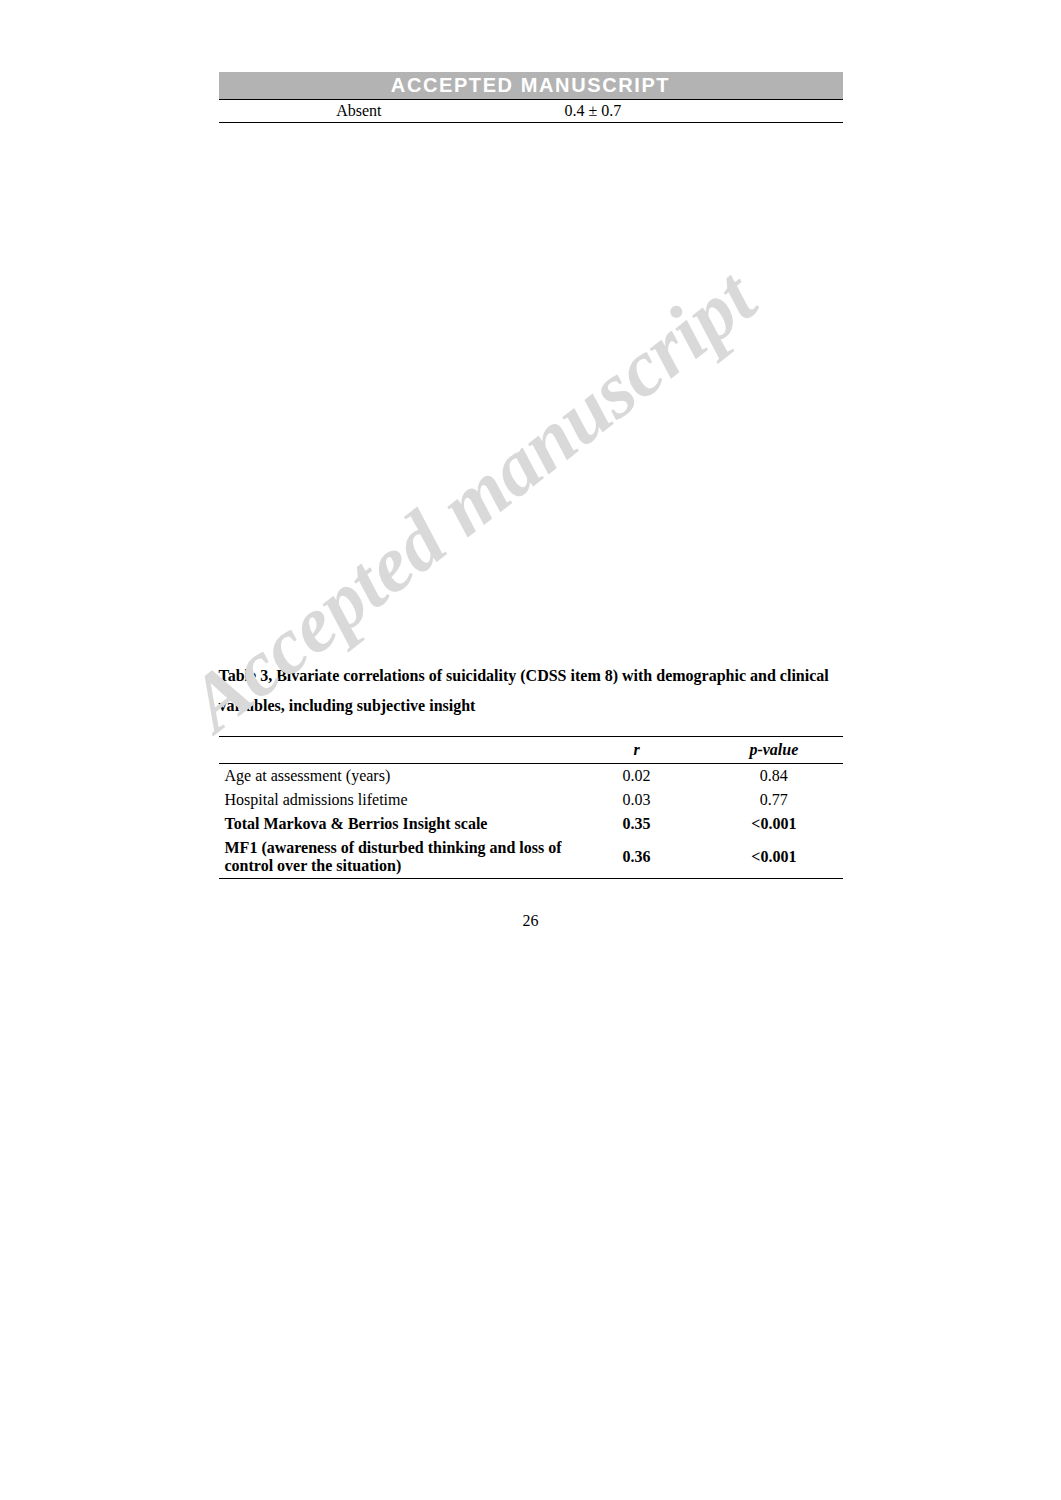ACCEPTED MANUSCRIPT
| Absent | 0.4 ± 0.7 | |
Accepted manuscript
Table 3, Bivariate correlations of suicidality (CDSS item 8) with demographic and clinical variables, including subjective insight
| | r | p-value |
| --- | --- | --- |
| Age at assessment (years) | 0.02 | 0.84 |
| Hospital admissions lifetime | 0.03 | 0.77 |
| Total Markova & Berrios Insight scale | 0.35 | <0.001 |
| MF1 (awareness of disturbed thinking and loss of control over the situation) | 0.36 | <0.001 |
26